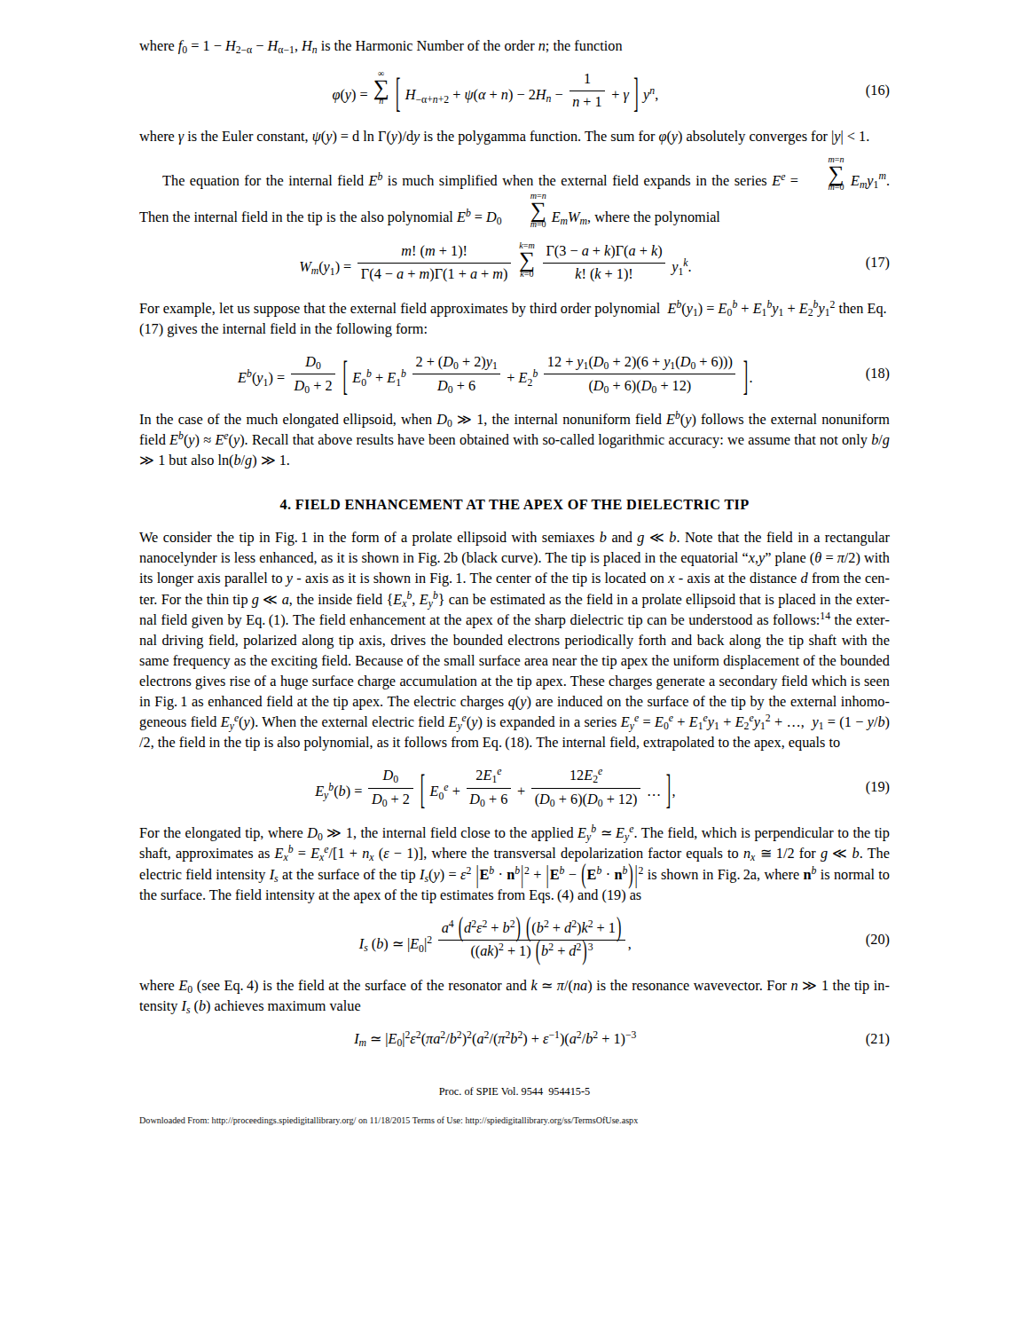where f0 = 1 − H2−α − Hα−1, Hn is the Harmonic Number of the order n; the function
φ(y) = ∞∑n [ H−α+n+2 + ψ(α + n) − 2Hn − 1 n + 1 + γ ] yn,
(16)
where γ is the Euler constant, ψ(y) = d ln Γ(y)/dy is the polygamma function. The sum for φ(y) absolutely converges for |y| < 1.
The equation for the internal field Eb is much simplified when the external field expands in the series Ee = m=n∑m=0 Em y1m. Then the internal field in the tip is the also polynomial Eb = D0 m=n∑m=0 EmWm, where the polynomial
Wm(y1) = m! (m + 1)!Γ(4 − a + m)Γ(1 + a + m) k=m∑k=0 Γ(3 − a + k)Γ(a + k) k! (k + 1)! y1k.
(17)
For example, let us suppose that the external field approximates by third order polynomial Eb(y1) = E0b + E1by1 + E2by12 then Eq. (17) gives the internal field in the following form:
Eb(y1) = D0 D0 + 2 [ E0b + E1b 2 + (D0 + 2)y1 D0 + 6 + E2b 12 + y1(D0 + 2)(6 + y1(D0 + 6)))(D0 + 6)(D0 + 12) ].
(18)
In the case of the much elongated ellipsoid, when D0 ≫ 1, the internal nonuniform field Eb(y) follows the external nonuniform field Eb(y) ≈ Ee(y). Recall that above results have been obtained with so-called logarithmic accuracy: we assume that not only b/g ≫ 1 but also ln(b/g) ≫ 1.
4. FIELD ENHANCEMENT AT THE APEX OF THE DIELECTRIC TIP
We consider the tip in Fig. 1 in the form of a prolate ellipsoid with semiaxes b and g ≪ b. Note that the field in a rectangular nanocelynder is less enhanced, as it is shown in Fig. 2b (black curve). The tip is placed in the equatorial “x,y” plane (θ = π/2) with its longer axis parallel to y - axis as it is shown in Fig. 1. The center of the tip is located on x - axis at the distance d from the center. For the thin tip g ≪ a, the inside field {Exb, Eyb} can be estimated as the field in a prolate ellipsoid that is placed in the external field given by Eq. (1). The field enhancement at the apex of the sharp dielectric tip can be understood as follows:14 the external driving field, polarized along tip axis, drives the bounded electrons periodically forth and back along the tip shaft with the same frequency as the exciting field. Because of the small surface area near the tip apex the uniform displacement of the bounded electrons gives rise of a huge surface charge accumulation at the tip apex. These charges generate a secondary field which is seen in Fig. 1 as enhanced field at the tip apex. The electric charges q(y) are induced on the surface of the tip by the external inhomogeneous field Eye(y). When the external electric field Eye(y) is expanded in a series Eye = E0e + E1ey1 + E2ey12 + …, y1 = (1 − y/b) /2, the field in the tip is also polynomial, as it follows from Eq. (18). The internal field, extrapolated to the apex, equals to
Eyb(b) = D0 D0 + 2 [ E0e + 2E1e D0 + 6 + 12E2e(D0 + 6)(D0 + 12) … ],
(19)
For the elongated tip, where D0 ≫ 1, the internal field close to the applied Eyb ≃ Eye. The field, which is perpendicular to the tip shaft, approximates as Exb = Exe/[1 + nx (ε − 1)], where the transversal depolarization factor equals to nx ≅ 1/2 for g ≪ b. The electric field intensity Is at the surface of the tip Is(y) = ε2 |Eb · nb|2 + |Eb − (Eb · nb)|2 is shown in Fig. 2a, where nb is normal to the surface. The field intensity at the apex of the tip estimates from Eqs. (4) and (19) as
Is (b) ≃ |E0|2 a4 (d2ε2 + b2) ((b2 + d2)k2 + 1) ((ak)2 + 1) (b2 + d2)3 ,
(20)
where E0 (see Eq. 4) is the field at the surface of the resonator and k ≃ π/(na) is the resonance wavevector. For n ≫ 1 the tip intensity Is (b) achieves maximum value
Im ≃ |E0|2ε2(πa2/b2)2(a2/(π2b2) + ε−1)(a2/b2 + 1)−3
(21)
Proc. of SPIE Vol. 9544 954415-5
Downloaded From: http://proceedings.spiedigitallibrary.org/ on 11/18/2015 Terms of Use: http://spiedigitallibrary.org/ss/TermsOfUse.aspx